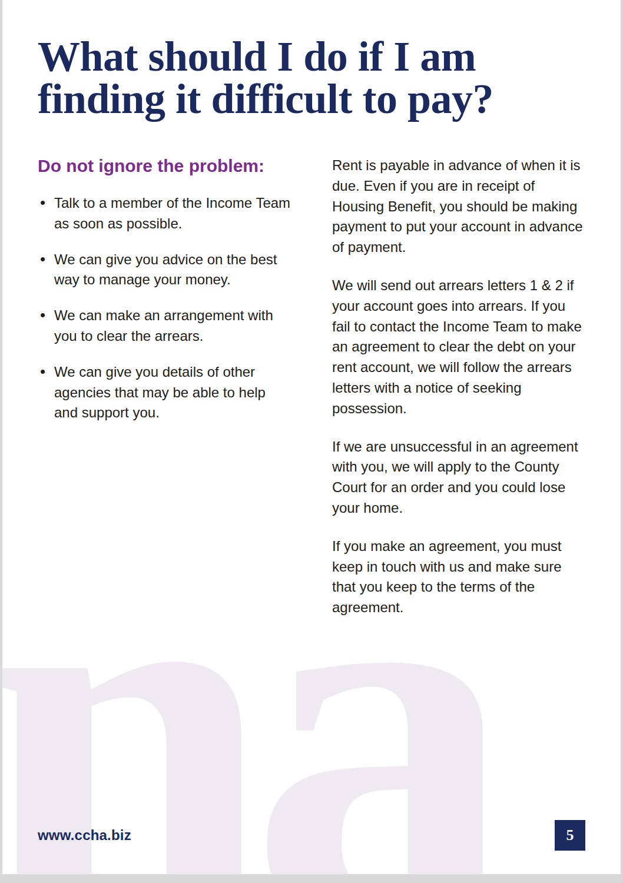na
What should I do if I am
finding it difficult to pay?
Do not ignore the problem:
Talk to a member of the Income Team as soon as possible.
We can give you advice on the best way to manage your money.
We can make an arrangement with you to clear the arrears.
We can give you details of other agencies that may be able to help and support you.
Rent is payable in advance of when it is due. Even if you are in receipt of Housing Benefit, you should be making payment to put your account in advance of payment.
We will send out arrears letters 1 & 2 if your account goes into arrears. If you fail to contact the Income Team to make an agreement to clear the debt on your rent account, we will follow the arrears letters with a notice of seeking possession.
If we are unsuccessful in an agreement with you, we will apply to the County Court for an order and you could lose your home.
If you make an agreement, you must keep in touch with us and make sure that you keep to the terms of the agreement.
www.ccha.biz
5